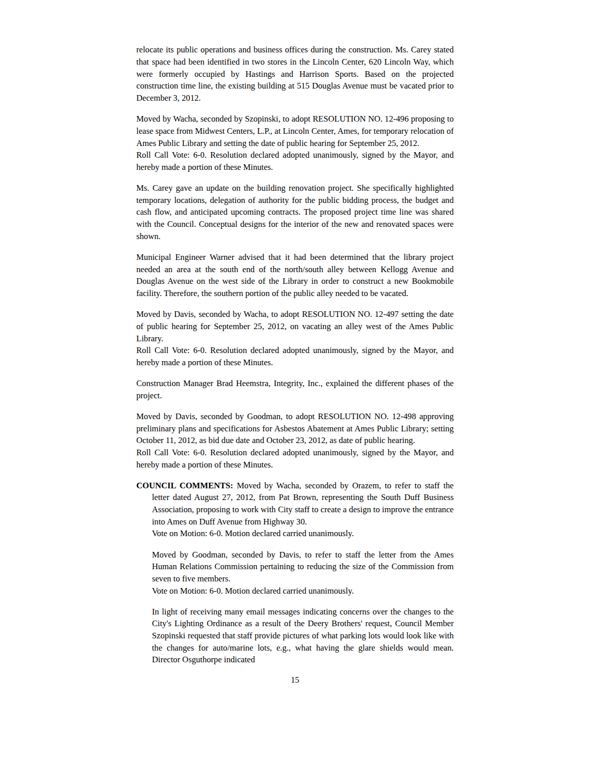relocate its public operations and business offices during the construction. Ms. Carey stated that space had been identified in two stores in the Lincoln Center, 620 Lincoln Way, which were formerly occupied by Hastings and Harrison Sports. Based on the projected construction time line, the existing building at 515 Douglas Avenue must be vacated prior to December 3, 2012.
Moved by Wacha, seconded by Szopinski, to adopt RESOLUTION NO. 12-496 proposing to lease space from Midwest Centers, L.P., at Lincoln Center, Ames, for temporary relocation of Ames Public Library and setting the date of public hearing for September 25, 2012.
Roll Call Vote: 6-0. Resolution declared adopted unanimously, signed by the Mayor, and hereby made a portion of these Minutes.
Ms. Carey gave an update on the building renovation project. She specifically highlighted temporary locations, delegation of authority for the public bidding process, the budget and cash flow, and anticipated upcoming contracts. The proposed project time line was shared with the Council. Conceptual designs for the interior of the new and renovated spaces were shown.
Municipal Engineer Warner advised that it had been determined that the library project needed an area at the south end of the north/south alley between Kellogg Avenue and Douglas Avenue on the west side of the Library in order to construct a new Bookmobile facility. Therefore, the southern portion of the public alley needed to be vacated.
Moved by Davis, seconded by Wacha, to adopt RESOLUTION NO. 12-497 setting the date of public hearing for September 25, 2012, on vacating an alley west of the Ames Public Library.
Roll Call Vote: 6-0. Resolution declared adopted unanimously, signed by the Mayor, and hereby made a portion of these Minutes.
Construction Manager Brad Heemstra, Integrity, Inc., explained the different phases of the project.
Moved by Davis, seconded by Goodman, to adopt RESOLUTION NO. 12-498 approving preliminary plans and specifications for Asbestos Abatement at Ames Public Library; setting October 11, 2012, as bid due date and October 23, 2012, as date of public hearing.
Roll Call Vote: 6-0. Resolution declared adopted unanimously, signed by the Mayor, and hereby made a portion of these Minutes.
COUNCIL COMMENTS: Moved by Wacha, seconded by Orazem, to refer to staff the letter dated August 27, 2012, from Pat Brown, representing the South Duff Business Association, proposing to work with City staff to create a design to improve the entrance into Ames on Duff Avenue from Highway 30.
Vote on Motion: 6-0. Motion declared carried unanimously.
Moved by Goodman, seconded by Davis, to refer to staff the letter from the Ames Human Relations Commission pertaining to reducing the size of the Commission from seven to five members.
Vote on Motion: 6-0. Motion declared carried unanimously.
In light of receiving many email messages indicating concerns over the changes to the City's Lighting Ordinance as a result of the Deery Brothers' request, Council Member Szopinski requested that staff provide pictures of what parking lots would look like with the changes for auto/marine lots, e.g., what having the glare shields would mean. Director Osguthorpe indicated
15